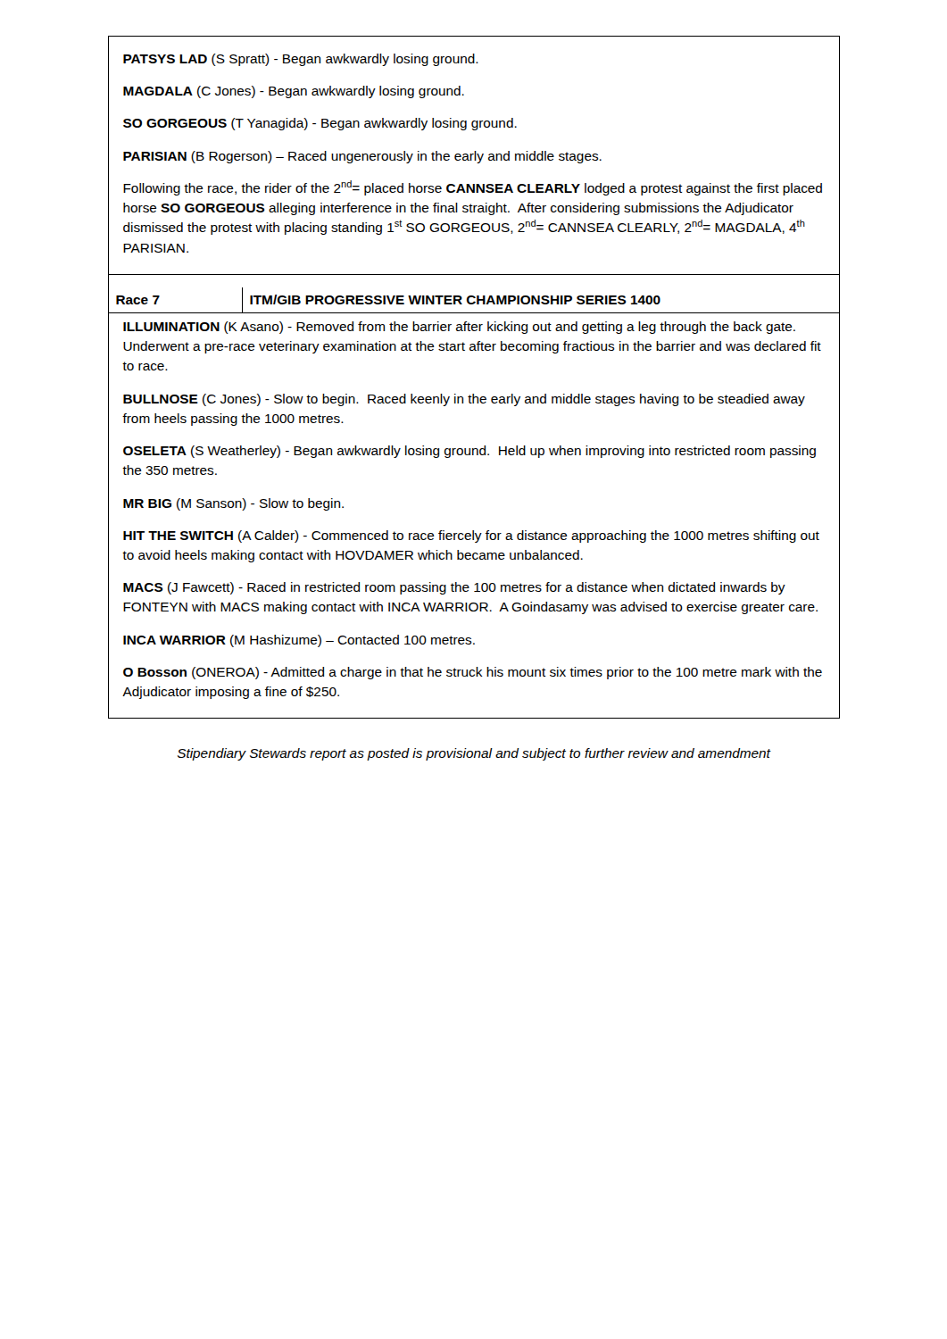PATSYS LAD (S Spratt) - Began awkwardly losing ground.
MAGDALA (C Jones) - Began awkwardly losing ground.
SO GORGEOUS (T Yanagida) - Began awkwardly losing ground.
PARISIAN (B Rogerson) – Raced ungenerously in the early and middle stages.
Following the race, the rider of the 2nd= placed horse CANNSEA CLEARLY lodged a protest against the first placed horse SO GORGEOUS alleging interference in the final straight. After considering submissions the Adjudicator dismissed the protest with placing standing 1st SO GORGEOUS, 2nd= CANNSEA CLEARLY, 2nd= MAGDALA, 4th PARISIAN.
Race 7
ITM/GIB PROGRESSIVE WINTER CHAMPIONSHIP SERIES 1400
ILLUMINATION (K Asano) - Removed from the barrier after kicking out and getting a leg through the back gate. Underwent a pre-race veterinary examination at the start after becoming fractious in the barrier and was declared fit to race.
BULLNOSE (C Jones) - Slow to begin. Raced keenly in the early and middle stages having to be steadied away from heels passing the 1000 metres.
OSELETA (S Weatherley) - Began awkwardly losing ground. Held up when improving into restricted room passing the 350 metres.
MR BIG (M Sanson) - Slow to begin.
HIT THE SWITCH (A Calder) - Commenced to race fiercely for a distance approaching the 1000 metres shifting out to avoid heels making contact with HOVDAMER which became unbalanced.
MACS (J Fawcett) - Raced in restricted room passing the 100 metres for a distance when dictated inwards by FONTEYN with MACS making contact with INCA WARRIOR. A Goindasamy was advised to exercise greater care.
INCA WARRIOR (M Hashizume) – Contacted 100 metres.
O Bosson (ONEROA) - Admitted a charge in that he struck his mount six times prior to the 100 metre mark with the Adjudicator imposing a fine of $250.
Stipendiary Stewards report as posted is provisional and subject to further review and amendment